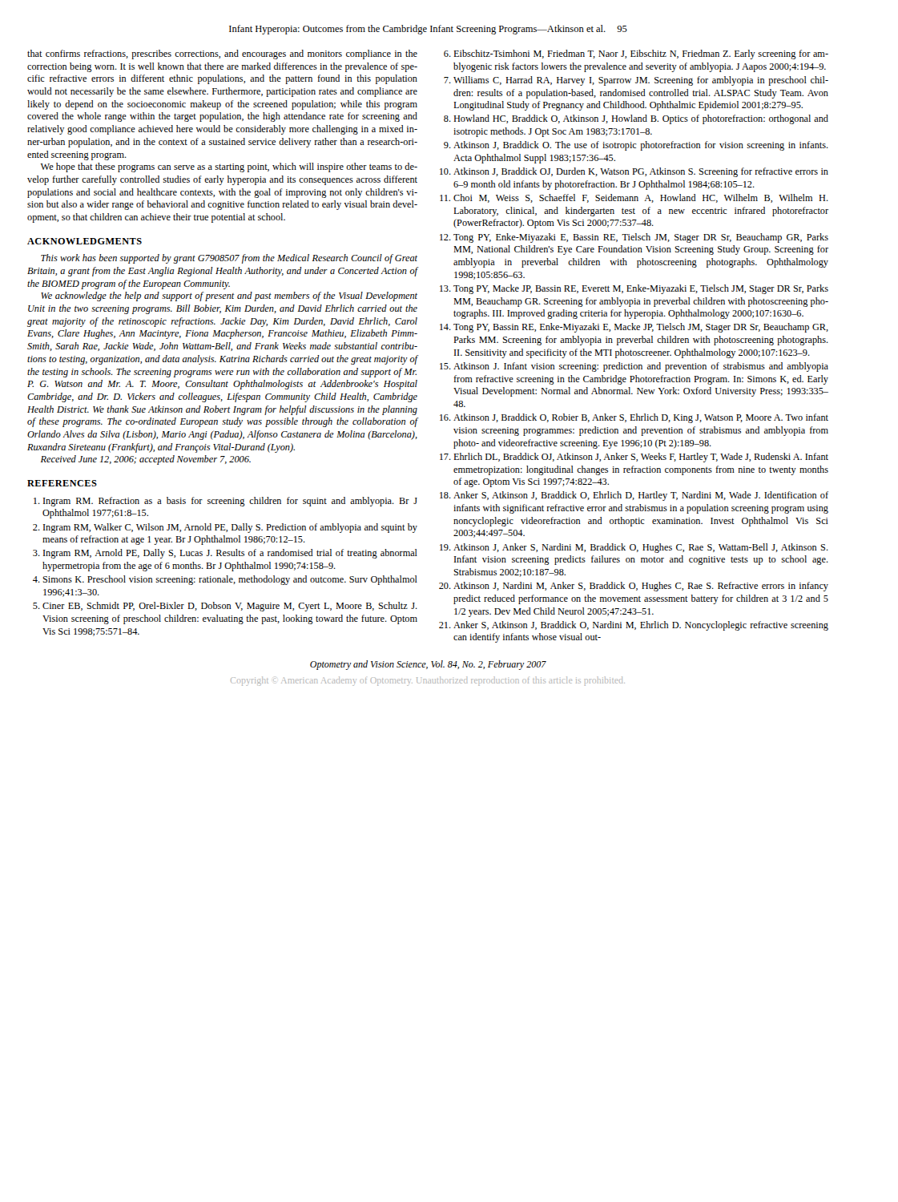Infant Hyperopia: Outcomes from the Cambridge Infant Screening Programs—Atkinson et al.95
that confirms refractions, prescribes corrections, and encourages and monitors compliance in the correction being worn. It is well known that there are marked differences in the prevalence of specific refractive errors in different ethnic populations, and the pattern found in this population would not necessarily be the same elsewhere. Furthermore, participation rates and compliance are likely to depend on the socioeconomic makeup of the screened population; while this program covered the whole range within the target population, the high attendance rate for screening and relatively good compliance achieved here would be considerably more challenging in a mixed inner-urban population, and in the context of a sustained service delivery rather than a research-oriented screening program.
We hope that these programs can serve as a starting point, which will inspire other teams to develop further carefully controlled studies of early hyperopia and its consequences across different populations and social and healthcare contexts, with the goal of improving not only children's vision but also a wider range of behavioral and cognitive function related to early visual brain development, so that children can achieve their true potential at school.
ACKNOWLEDGMENTS
This work has been supported by grant G7908507 from the Medical Research Council of Great Britain, a grant from the East Anglia Regional Health Authority, and under a Concerted Action of the BIOMED program of the European Community.
We acknowledge the help and support of present and past members of the Visual Development Unit in the two screening programs. Bill Bobier, Kim Durden, and David Ehrlich carried out the great majority of the retinoscopic refractions. Jackie Day, Kim Durden, David Ehrlich, Carol Evans, Clare Hughes, Ann Macintyre, Fiona Macpherson, Francoise Mathieu, Elizabeth Pimm-Smith, Sarah Rae, Jackie Wade, John Wattam-Bell, and Frank Weeks made substantial contributions to testing, organization, and data analysis. Katrina Richards carried out the great majority of the testing in schools. The screening programs were run with the collaboration and support of Mr. P. G. Watson and Mr. A. T. Moore, Consultant Ophthalmologists at Addenbrooke's Hospital Cambridge, and Dr. D. Vickers and colleagues, Lifespan Community Child Health, Cambridge Health District. We thank Sue Atkinson and Robert Ingram for helpful discussions in the planning of these programs. The co-ordinated European study was possible through the collaboration of Orlando Alves da Silva (Lisbon), Mario Angi (Padua), Alfonso Castanera de Molina (Barcelona), Ruxandra Sireteanu (Frankfurt), and François Vital-Durand (Lyon).
Received June 12, 2006; accepted November 7, 2006.
REFERENCES
Ingram RM. Refraction as a basis for screening children for squint and amblyopia. Br J Ophthalmol 1977;61:8–15.
Ingram RM, Walker C, Wilson JM, Arnold PE, Dally S. Prediction of amblyopia and squint by means of refraction at age 1 year. Br J Ophthalmol 1986;70:12–15.
Ingram RM, Arnold PE, Dally S, Lucas J. Results of a randomised trial of treating abnormal hypermetropia from the age of 6 months. Br J Ophthalmol 1990;74:158–9.
Simons K. Preschool vision screening: rationale, methodology and outcome. Surv Ophthalmol 1996;41:3–30.
Ciner EB, Schmidt PP, Orel-Bixler D, Dobson V, Maguire M, Cyert L, Moore B, Schultz J. Vision screening of preschool children: evaluating the past, looking toward the future. Optom Vis Sci 1998;75:571–84.
Eibschitz-Tsimhoni M, Friedman T, Naor J, Eibschitz N, Friedman Z. Early screening for amblyogenic risk factors lowers the prevalence and severity of amblyopia. J Aapos 2000;4:194–9.
Williams C, Harrad RA, Harvey I, Sparrow JM. Screening for amblyopia in preschool children: results of a population-based, randomised controlled trial. ALSPAC Study Team. Avon Longitudinal Study of Pregnancy and Childhood. Ophthalmic Epidemiol 2001;8:279–95.
Howland HC, Braddick O, Atkinson J, Howland B. Optics of photorefraction: orthogonal and isotropic methods. J Opt Soc Am 1983;73:1701–8.
Atkinson J, Braddick O. The use of isotropic photorefraction for vision screening in infants. Acta Ophthalmol Suppl 1983;157:36–45.
Atkinson J, Braddick OJ, Durden K, Watson PG, Atkinson S. Screening for refractive errors in 6–9 month old infants by photorefraction. Br J Ophthalmol 1984;68:105–12.
Choi M, Weiss S, Schaeffel F, Seidemann A, Howland HC, Wilhelm B, Wilhelm H. Laboratory, clinical, and kindergarten test of a new eccentric infrared photorefractor (PowerRefractor). Optom Vis Sci 2000;77:537–48.
Tong PY, Enke-Miyazaki E, Bassin RE, Tielsch JM, Stager DR Sr, Beauchamp GR, Parks MM, National Children's Eye Care Foundation Vision Screening Study Group. Screening for amblyopia in preverbal children with photoscreening photographs. Ophthalmology 1998;105:856–63.
Tong PY, Macke JP, Bassin RE, Everett M, Enke-Miyazaki E, Tielsch JM, Stager DR Sr, Parks MM, Beauchamp GR. Screening for amblyopia in preverbal children with photoscreening photographs. III. Improved grading criteria for hyperopia. Ophthalmology 2000;107:1630–6.
Tong PY, Bassin RE, Enke-Miyazaki E, Macke JP, Tielsch JM, Stager DR Sr, Beauchamp GR, Parks MM. Screening for amblyopia in preverbal children with photoscreening photographs. II. Sensitivity and specificity of the MTI photoscreener. Ophthalmology 2000;107:1623–9.
Atkinson J. Infant vision screening: prediction and prevention of strabismus and amblyopia from refractive screening in the Cambridge Photorefraction Program. In: Simons K, ed. Early Visual Development: Normal and Abnormal. New York: Oxford University Press; 1993:335–48.
Atkinson J, Braddick O, Robier B, Anker S, Ehrlich D, King J, Watson P, Moore A. Two infant vision screening programmes: prediction and prevention of strabismus and amblyopia from photo- and videorefractive screening. Eye 1996;10 (Pt 2):189–98.
Ehrlich DL, Braddick OJ, Atkinson J, Anker S, Weeks F, Hartley T, Wade J, Rudenski A. Infant emmetropization: longitudinal changes in refraction components from nine to twenty months of age. Optom Vis Sci 1997;74:822–43.
Anker S, Atkinson J, Braddick O, Ehrlich D, Hartley T, Nardini M, Wade J. Identification of infants with significant refractive error and strabismus in a population screening program using noncycloplegic videorefraction and orthoptic examination. Invest Ophthalmol Vis Sci 2003;44:497–504.
Atkinson J, Anker S, Nardini M, Braddick O, Hughes C, Rae S, Wattam-Bell J, Atkinson S. Infant vision screening predicts failures on motor and cognitive tests up to school age. Strabismus 2002;10:187–98.
Atkinson J, Nardini M, Anker S, Braddick O, Hughes C, Rae S. Refractive errors in infancy predict reduced performance on the movement assessment battery for children at 3 1/2 and 5 1/2 years. Dev Med Child Neurol 2005;47:243–51.
Anker S, Atkinson J, Braddick O, Nardini M, Ehrlich D. Noncycloplegic refractive screening can identify infants whose visual out-
Optometry and Vision Science, Vol. 84, No. 2, February 2007
Copyright © American Academy of Optometry. Unauthorized reproduction of this article is prohibited.